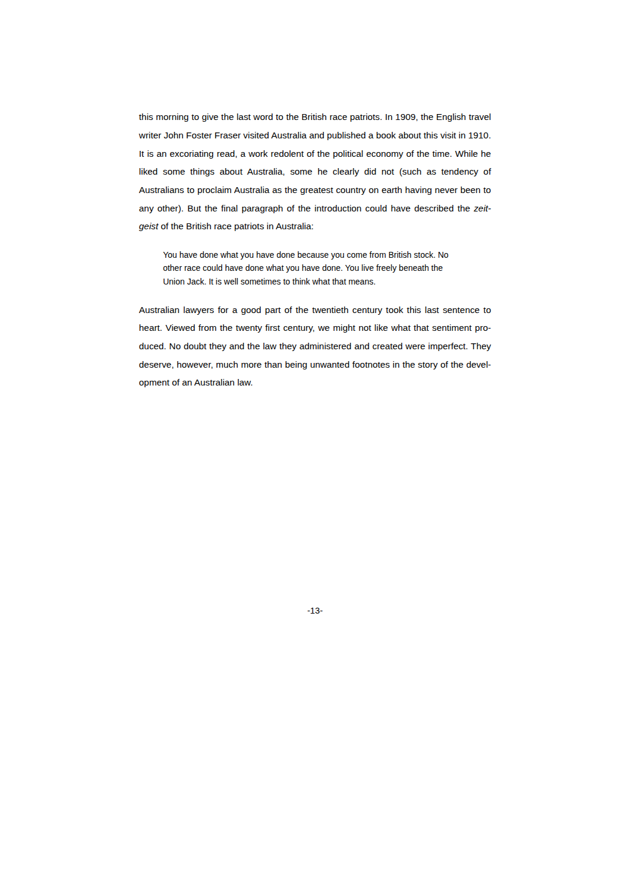this morning to give the last word to the British race patriots. In 1909, the English travel writer John Foster Fraser visited Australia and published a book about this visit in 1910. It is an excoriating read, a work redolent of the political economy of the time. While he liked some things about Australia, some he clearly did not (such as tendency of Australians to proclaim Australia as the greatest country on earth having never been to any other). But the final paragraph of the introduction could have described the zeitgeist of the British race patriots in Australia:
You have done what you have done because you come from British stock. No other race could have done what you have done. You live freely beneath the Union Jack. It is well sometimes to think what that means.
Australian lawyers for a good part of the twentieth century took this last sentence to heart. Viewed from the twenty first century, we might not like what that sentiment produced. No doubt they and the law they administered and created were imperfect. They deserve, however, much more than being unwanted footnotes in the story of the development of an Australian law.
-13-